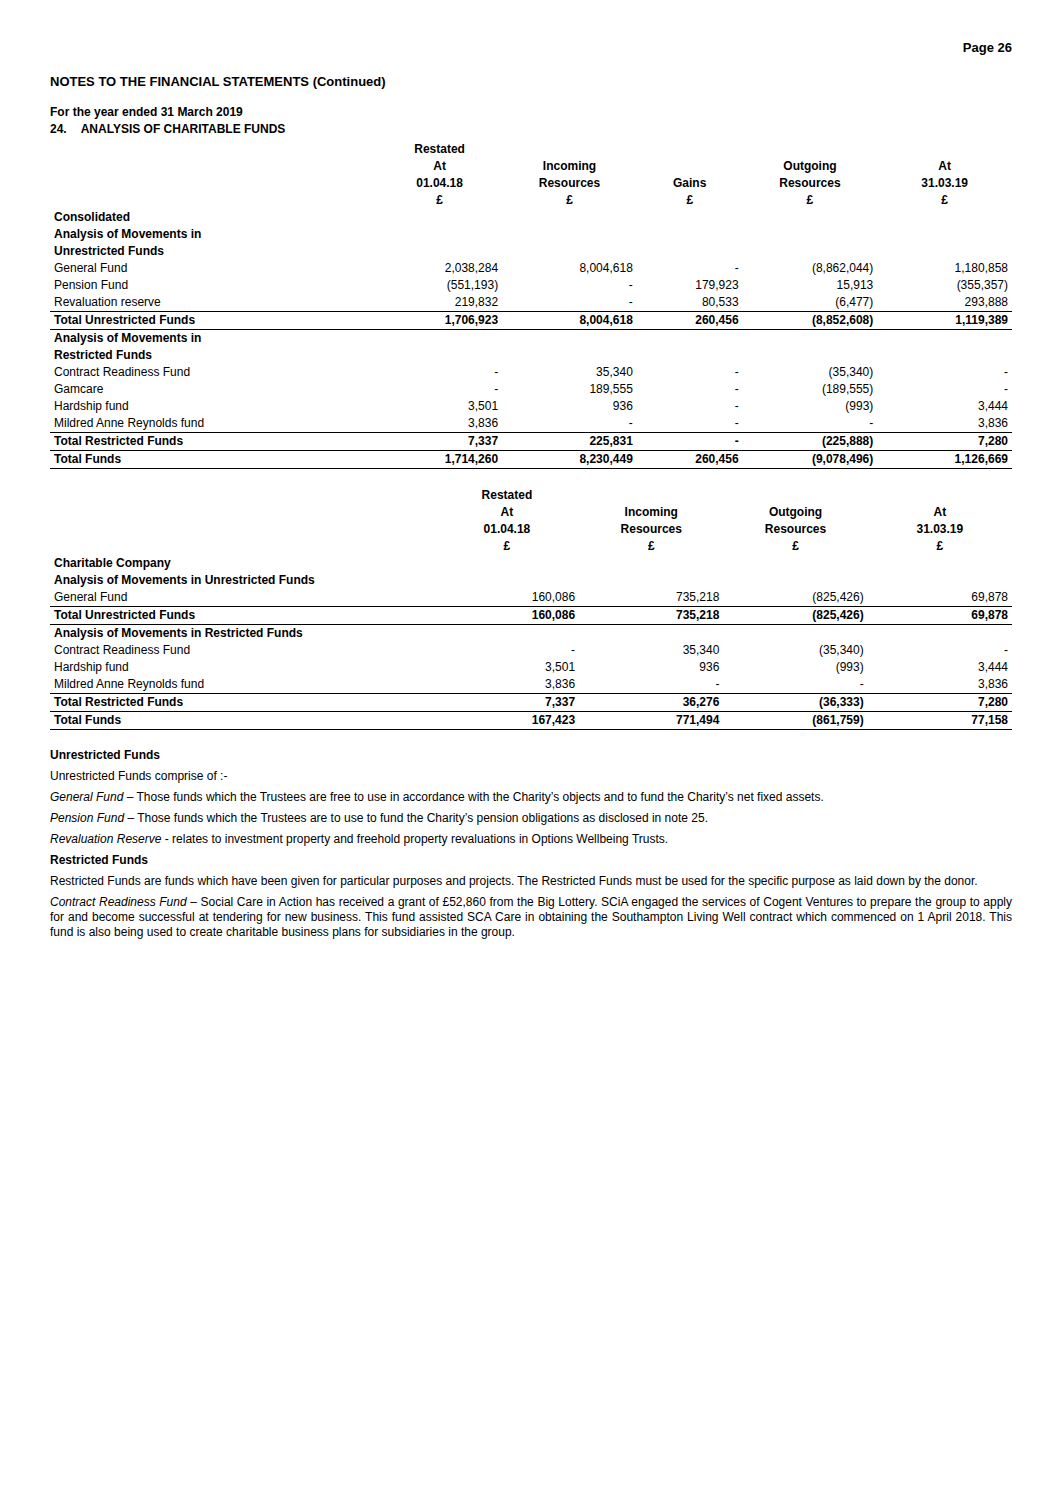Page 26
NOTES TO THE FINANCIAL STATEMENTS (Continued)
For the year ended 31 March 2019
24. ANALYSIS OF CHARITABLE FUNDS
| | Restated | | | | |
| --- | --- | --- | --- | --- | --- |
| | At | Incoming | | Outgoing | At |
| | 01.04.18 | Resources | Gains | Resources | 31.03.19 |
| | £ | £ | £ | £ | £ |
| Consolidated | |
| Analysis of Movements in | |
| Unrestricted Funds | |
| General Fund | 2,038,284 | 8,004,618 | - | (8,862,044) | 1,180,858 |
| Pension Fund | (551,193) | - | 179,923 | 15,913 | (355,357) |
| Revaluation reserve | 219,832 | - | 80,533 | (6,477) | 293,888 |
| Total Unrestricted Funds | 1,706,923 | 8,004,618 | 260,456 | (8,852,608) | 1,119,389 |
| Analysis of Movements in | |
| Restricted Funds | |
| Contract Readiness Fund | - | 35,340 | - | (35,340) | - |
| Gamcare | - | 189,555 | - | (189,555) | - |
| Hardship fund | 3,501 | 936 | - | (993) | 3,444 |
| Mildred Anne Reynolds fund | 3,836 | - | - | - | 3,836 |
| Total Restricted Funds | 7,337 | 225,831 | - | (225,888) | 7,280 |
| Total Funds | 1,714,260 | 8,230,449 | 260,456 | (9,078,496) | 1,126,669 |
| | Restated | | | |
| --- | --- | --- | --- | --- |
| | At | Incoming | Outgoing | At |
| | 01.04.18 | Resources | Resources | 31.03.19 |
| | £ | £ | £ | £ |
| Charitable Company | |
| Analysis of Movements in Unrestricted Funds | |
| General Fund | 160,086 | 735,218 | (825,426) | 69,878 |
| Total Unrestricted Funds | 160,086 | 735,218 | (825,426) | 69,878 |
| Analysis of Movements in Restricted Funds | |
| Contract Readiness Fund | - | 35,340 | (35,340) | - |
| Hardship fund | 3,501 | 936 | (993) | 3,444 |
| Mildred Anne Reynolds fund | 3,836 | - | - | 3,836 |
| Total Restricted Funds | 7,337 | 36,276 | (36,333) | 7,280 |
| Total Funds | 167,423 | 771,494 | (861,759) | 77,158 |
Unrestricted Funds
Unrestricted Funds comprise of :-
General Fund – Those funds which the Trustees are free to use in accordance with the Charity’s objects and to fund the Charity’s net fixed assets.
Pension Fund – Those funds which the Trustees are to use to fund the Charity’s pension obligations as disclosed in note 25.
Revaluation Reserve - relates to investment property and freehold property revaluations in Options Wellbeing Trusts.
Restricted Funds
Restricted Funds are funds which have been given for particular purposes and projects. The Restricted Funds must be used for the specific purpose as laid down by the donor.
Contract Readiness Fund – Social Care in Action has received a grant of £52,860 from the Big Lottery. SCiA engaged the services of Cogent Ventures to prepare the group to apply for and become successful at tendering for new business. This fund assisted SCA Care in obtaining the Southampton Living Well contract which commenced on 1 April 2018. This fund is also being used to create charitable business plans for subsidiaries in the group.